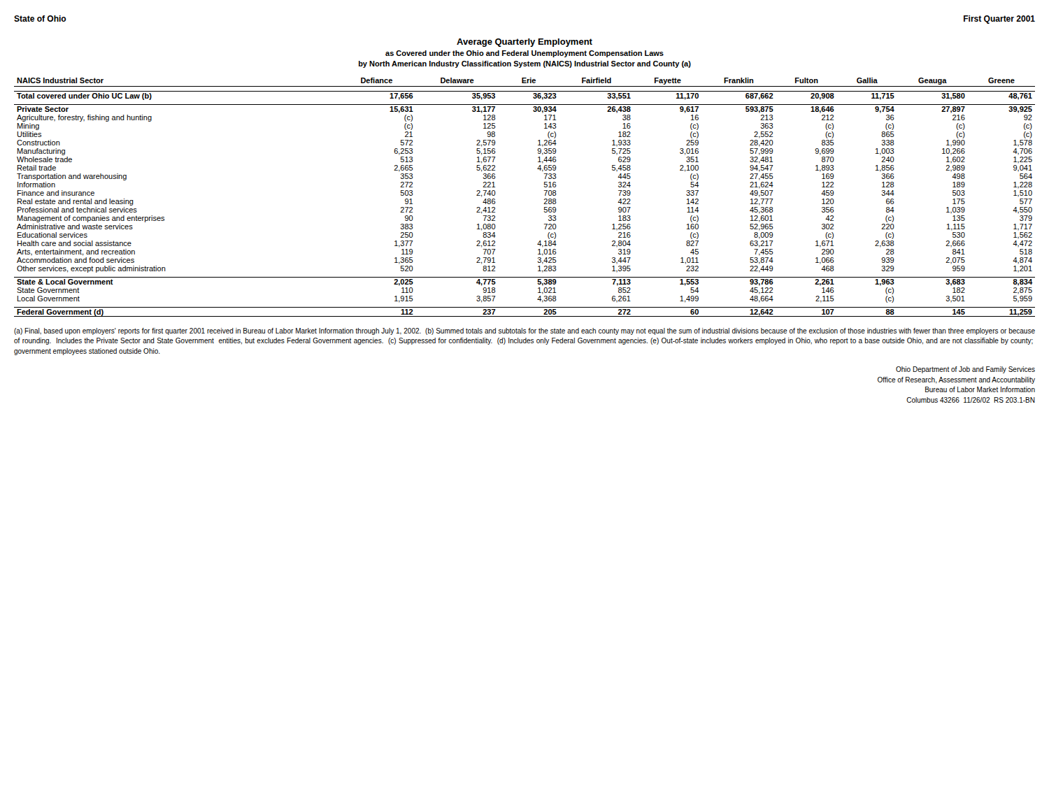State of Ohio
First Quarter 2001
Average Quarterly Employment
as Covered under the Ohio and Federal Unemployment Compensation Laws
by North American Industry Classification System (NAICS) Industrial Sector and County (a)
| NAICS Industrial Sector | Defiance | Delaware | Erie | Fairfield | Fayette | Franklin | Fulton | Gallia | Geauga | Greene |
| --- | --- | --- | --- | --- | --- | --- | --- | --- | --- | --- |
| Total covered under Ohio UC Law (b) | 17,656 | 35,953 | 36,323 | 33,551 | 11,170 | 687,662 | 20,908 | 11,715 | 31,580 | 48,761 |
| Private Sector | 15,631 | 31,177 | 30,934 | 26,438 | 9,617 | 593,875 | 18,646 | 9,754 | 27,897 | 39,925 |
| Agriculture, forestry, fishing and hunting | (c) | 128 | 171 | 38 | 16 | 213 | 212 | 36 | 216 | 92 |
| Mining | (c) | 125 | 143 | 16 | (c) | 363 | (c) | (c) | (c) | (c) |
| Utilities | 21 | 98 | (c) | 182 | (c) | 2,552 | (c) | 865 | (c) | (c) |
| Construction | 572 | 2,579 | 1,264 | 1,933 | 259 | 28,420 | 835 | 338 | 1,990 | 1,578 |
| Manufacturing | 6,253 | 5,156 | 9,359 | 5,725 | 3,016 | 57,999 | 9,699 | 1,003 | 10,266 | 4,706 |
| Wholesale trade | 513 | 1,677 | 1,446 | 629 | 351 | 32,481 | 870 | 240 | 1,602 | 1,225 |
| Retail trade | 2,665 | 5,622 | 4,659 | 5,458 | 2,100 | 94,547 | 1,893 | 1,856 | 2,989 | 9,041 |
| Transportation and warehousing | 353 | 366 | 733 | 445 | (c) | 27,455 | 169 | 366 | 498 | 564 |
| Information | 272 | 221 | 516 | 324 | 54 | 21,624 | 122 | 128 | 189 | 1,228 |
| Finance and insurance | 503 | 2,740 | 708 | 739 | 337 | 49,507 | 459 | 344 | 503 | 1,510 |
| Real estate and rental and leasing | 91 | 486 | 288 | 422 | 142 | 12,777 | 120 | 66 | 175 | 577 |
| Professional and technical services | 272 | 2,412 | 569 | 907 | 114 | 45,368 | 356 | 84 | 1,039 | 4,550 |
| Management of companies and enterprises | 90 | 732 | 33 | 183 | (c) | 12,601 | 42 | (c) | 135 | 379 |
| Administrative and waste services | 383 | 1,080 | 720 | 1,256 | 160 | 52,965 | 302 | 220 | 1,115 | 1,717 |
| Educational services | 250 | 834 | (c) | 216 | (c) | 8,009 | (c) | (c) | 530 | 1,562 |
| Health care and social assistance | 1,377 | 2,612 | 4,184 | 2,804 | 827 | 63,217 | 1,671 | 2,638 | 2,666 | 4,472 |
| Arts, entertainment, and recreation | 119 | 707 | 1,016 | 319 | 45 | 7,455 | 290 | 28 | 841 | 518 |
| Accommodation and food services | 1,365 | 2,791 | 3,425 | 3,447 | 1,011 | 53,874 | 1,066 | 939 | 2,075 | 4,874 |
| Other services, except public administration | 520 | 812 | 1,283 | 1,395 | 232 | 22,449 | 468 | 329 | 959 | 1,201 |
| State & Local Government | 2,025 | 4,775 | 5,389 | 7,113 | 1,553 | 93,786 | 2,261 | 1,963 | 3,683 | 8,834 |
| State Government | 110 | 918 | 1,021 | 852 | 54 | 45,122 | 146 | (c) | 182 | 2,875 |
| Local Government | 1,915 | 3,857 | 4,368 | 6,261 | 1,499 | 48,664 | 2,115 | (c) | 3,501 | 5,959 |
| Federal Government (d) | 112 | 237 | 205 | 272 | 60 | 12,642 | 107 | 88 | 145 | 11,259 |
(a) Final, based upon employers' reports for first quarter 2001 received in Bureau of Labor Market Information through July 1, 2002. (b) Summed totals and subtotals for the state and each county may not equal the sum of industrial divisions because of the exclusion of those industries with fewer than three employers or because of rounding. Includes the Private Sector and State Government entities, but excludes Federal Government agencies. (c) Suppressed for confidentiality. (d) Includes only Federal Government agencies. (e) Out-of-state includes workers employed in Ohio, who report to a base outside Ohio, and are not classifiable by county; government employees stationed outside Ohio.
Ohio Department of Job and Family Services
Office of Research, Assessment and Accountability
Bureau of Labor Market Information
Columbus 43266 11/26/02 RS 203.1-BN